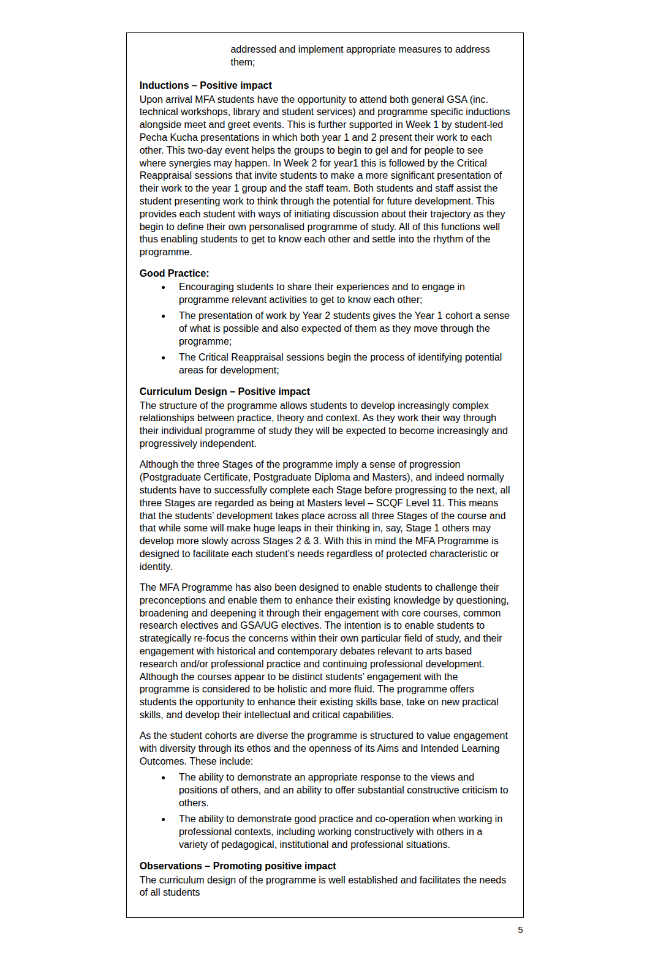addressed and implement appropriate measures to address them;
Inductions – Positive impact
Upon arrival MFA students have the opportunity to attend both general GSA (inc. technical workshops, library and student services) and programme specific inductions alongside meet and greet events. This is further supported in Week 1 by student-led Pecha Kucha presentations in which both year 1 and 2 present their work to each other. This two-day event helps the groups to begin to gel and for people to see where synergies may happen. In Week 2 for year1 this is followed by the Critical Reappraisal sessions that invite students to make a more significant presentation of their work to the year 1 group and the staff team. Both students and staff assist the student presenting work to think through the potential for future development. This provides each student with ways of initiating discussion about their trajectory as they begin to define their own personalised programme of study. All of this functions well thus enabling students to get to know each other and settle into the rhythm of the programme.
Good Practice:
Encouraging students to share their experiences and to engage in programme relevant activities to get to know each other;
The presentation of work by Year 2 students gives the Year 1 cohort a sense of what is possible and also expected of them as they move through the programme;
The Critical Reappraisal sessions begin the process of identifying potential areas for development;
Curriculum Design – Positive impact
The structure of the programme allows students to develop increasingly complex relationships between practice, theory and context. As they work their way through their individual programme of study they will be expected to become increasingly and progressively independent.
Although the three Stages of the programme imply a sense of progression (Postgraduate Certificate, Postgraduate Diploma and Masters), and indeed normally students have to successfully complete each Stage before progressing to the next, all three Stages are regarded as being at Masters level – SCQF Level 11. This means that the students’ development takes place across all three Stages of the course and that while some will make huge leaps in their thinking in, say, Stage 1 others may develop more slowly across Stages 2 & 3. With this in mind the MFA Programme is designed to facilitate each student’s needs regardless of protected characteristic or identity.
The MFA Programme has also been designed to enable students to challenge their preconceptions and enable them to enhance their existing knowledge by questioning, broadening and deepening it through their engagement with core courses, common research electives and GSA/UG electives. The intention is to enable students to strategically re-focus the concerns within their own particular field of study, and their engagement with historical and contemporary debates relevant to arts based research and/or professional practice and continuing professional development. Although the courses appear to be distinct students’ engagement with the programme is considered to be holistic and more fluid. The programme offers students the opportunity to enhance their existing skills base, take on new practical skills, and develop their intellectual and critical capabilities.
As the student cohorts are diverse the programme is structured to value engagement with diversity through its ethos and the openness of its Aims and Intended Learning Outcomes. These include:
The ability to demonstrate an appropriate response to the views and positions of others, and an ability to offer substantial constructive criticism to others.
The ability to demonstrate good practice and co-operation when working in professional contexts, including working constructively with others in a variety of pedagogical, institutional and professional situations.
Observations – Promoting positive impact
The curriculum design of the programme is well established and facilitates the needs of all students
5